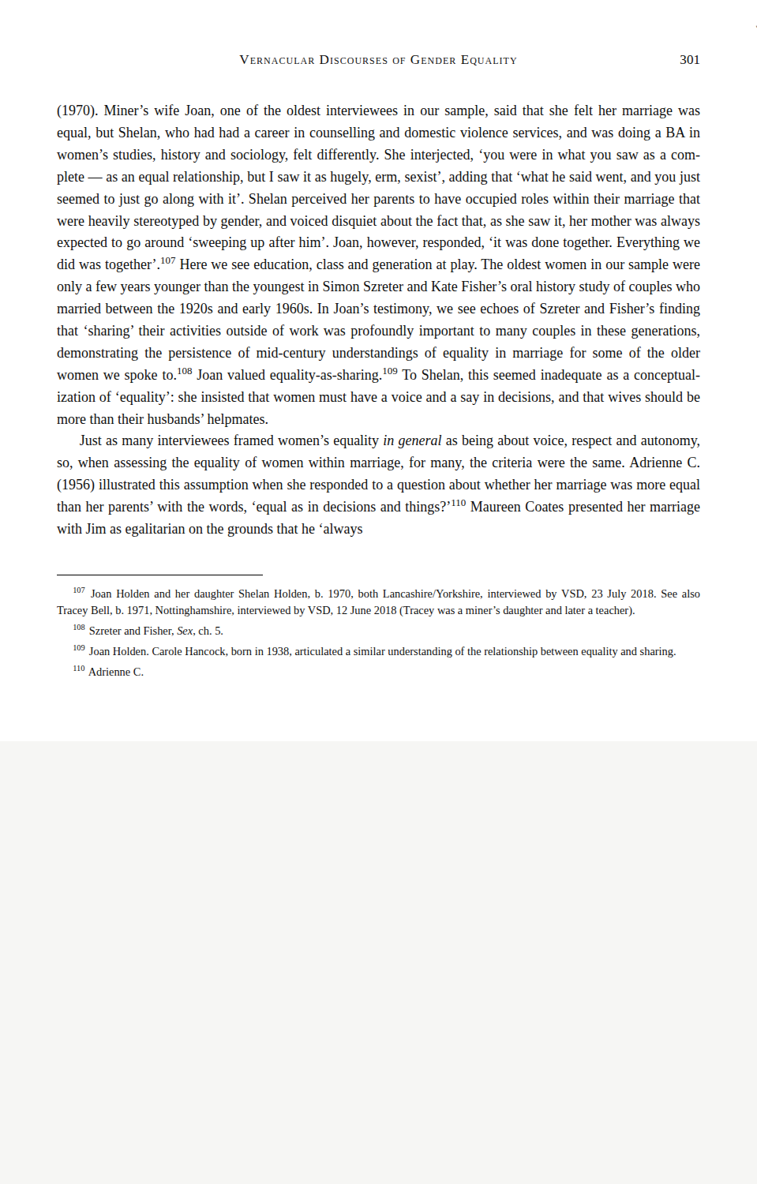Downloaded from https://academic.oup.com/past/article/254/1/277/6414568 by Mount Olive Olive College user on 03 February 2022
Vernacular Discourses of Gender Equality 301
(1970). Miner’s wife Joan, one of the oldest interviewees in our sample, said that she felt her marriage was equal, but Shelan, who had had a career in counselling and domestic violence services, and was doing a BA in women’s studies, history and sociology, felt differently. She interjected, ‘you were in what you saw as a complete — as an equal relationship, but I saw it as hugely, erm, sexist’, adding that ‘what he said went, and you just seemed to just go along with it’. Shelan perceived her parents to have occupied roles within their marriage that were heavily stereotyped by gender, and voiced disquiet about the fact that, as she saw it, her mother was always expected to go around ‘sweeping up after him’. Joan, however, responded, ‘it was done together. Everything we did was together’.107 Here we see education, class and generation at play. The oldest women in our sample were only a few years younger than the youngest in Simon Szreter and Kate Fisher’s oral history study of couples who married between the 1920s and early 1960s. In Joan’s testimony, we see echoes of Szreter and Fisher’s finding that ‘sharing’ their activities outside of work was profoundly important to many couples in these generations, demonstrating the persistence of mid-century understandings of equality in marriage for some of the older women we spoke to.108 Joan valued equality-as-sharing.109 To Shelan, this seemed inadequate as a conceptualization of ‘equality’: she insisted that women must have a voice and a say in decisions, and that wives should be more than their husbands’ helpmates.
Just as many interviewees framed women’s equality in general as being about voice, respect and autonomy, so, when assessing the equality of women within marriage, for many, the criteria were the same. Adrienne C. (1956) illustrated this assumption when she responded to a question about whether her marriage was more equal than her parents’ with the words, ‘equal as in decisions and things?’110 Maureen Coates presented her marriage with Jim as egalitarian on the grounds that he ‘always
107 Joan Holden and her daughter Shelan Holden, b. 1970, both Lancashire/Yorkshire, interviewed by VSD, 23 July 2018. See also Tracey Bell, b. 1971, Nottinghamshire, interviewed by VSD, 12 June 2018 (Tracey was a miner’s daughter and later a teacher).
108 Szreter and Fisher, Sex, ch. 5.
109 Joan Holden. Carole Hancock, born in 1938, articulated a similar understanding of the relationship between equality and sharing.
110 Adrienne C.